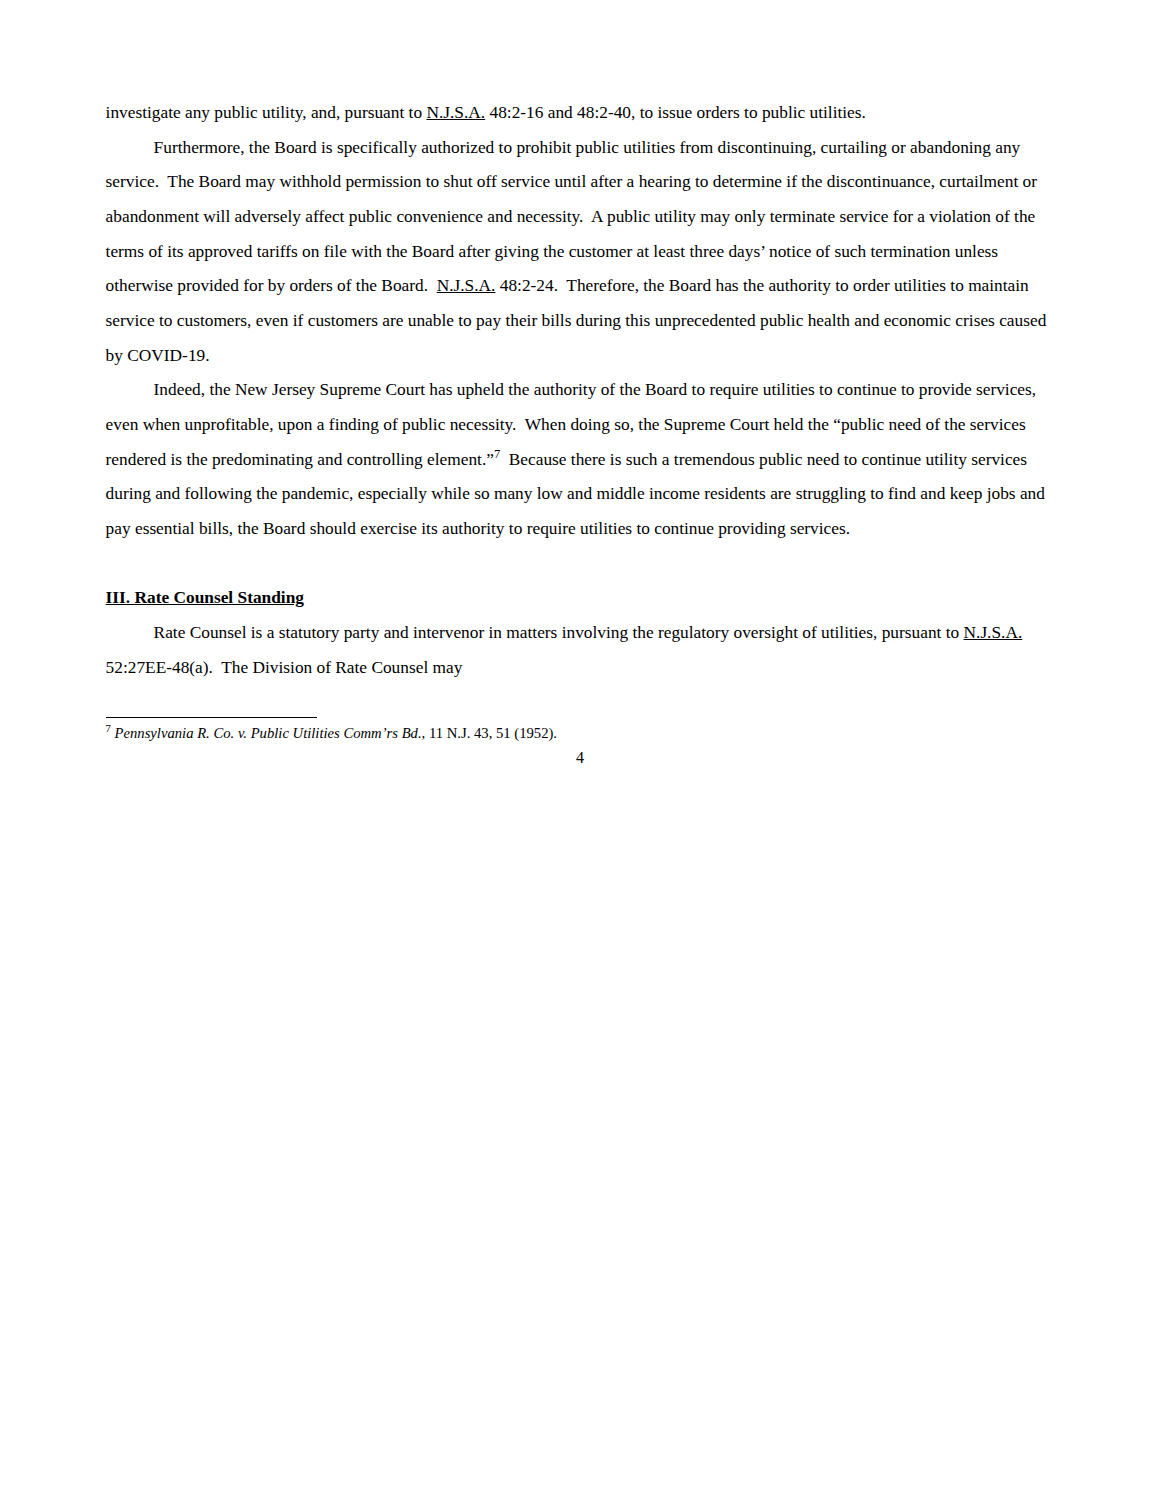investigate any public utility, and, pursuant to N.J.S.A. 48:2-16 and 48:2-40, to issue orders to public utilities.
Furthermore, the Board is specifically authorized to prohibit public utilities from discontinuing, curtailing or abandoning any service. The Board may withhold permission to shut off service until after a hearing to determine if the discontinuance, curtailment or abandonment will adversely affect public convenience and necessity. A public utility may only terminate service for a violation of the terms of its approved tariffs on file with the Board after giving the customer at least three days’ notice of such termination unless otherwise provided for by orders of the Board. N.J.S.A. 48:2-24. Therefore, the Board has the authority to order utilities to maintain service to customers, even if customers are unable to pay their bills during this unprecedented public health and economic crises caused by COVID-19.
Indeed, the New Jersey Supreme Court has upheld the authority of the Board to require utilities to continue to provide services, even when unprofitable, upon a finding of public necessity. When doing so, the Supreme Court held the “public need of the services rendered is the predominating and controlling element.”7 Because there is such a tremendous public need to continue utility services during and following the pandemic, especially while so many low and middle income residents are struggling to find and keep jobs and pay essential bills, the Board should exercise its authority to require utilities to continue providing services.
III. Rate Counsel Standing
Rate Counsel is a statutory party and intervenor in matters involving the regulatory oversight of utilities, pursuant to N.J.S.A. 52:27EE-48(a). The Division of Rate Counsel may
7 Pennsylvania R. Co. v. Public Utilities Comm’rs Bd., 11 N.J. 43, 51 (1952).
4